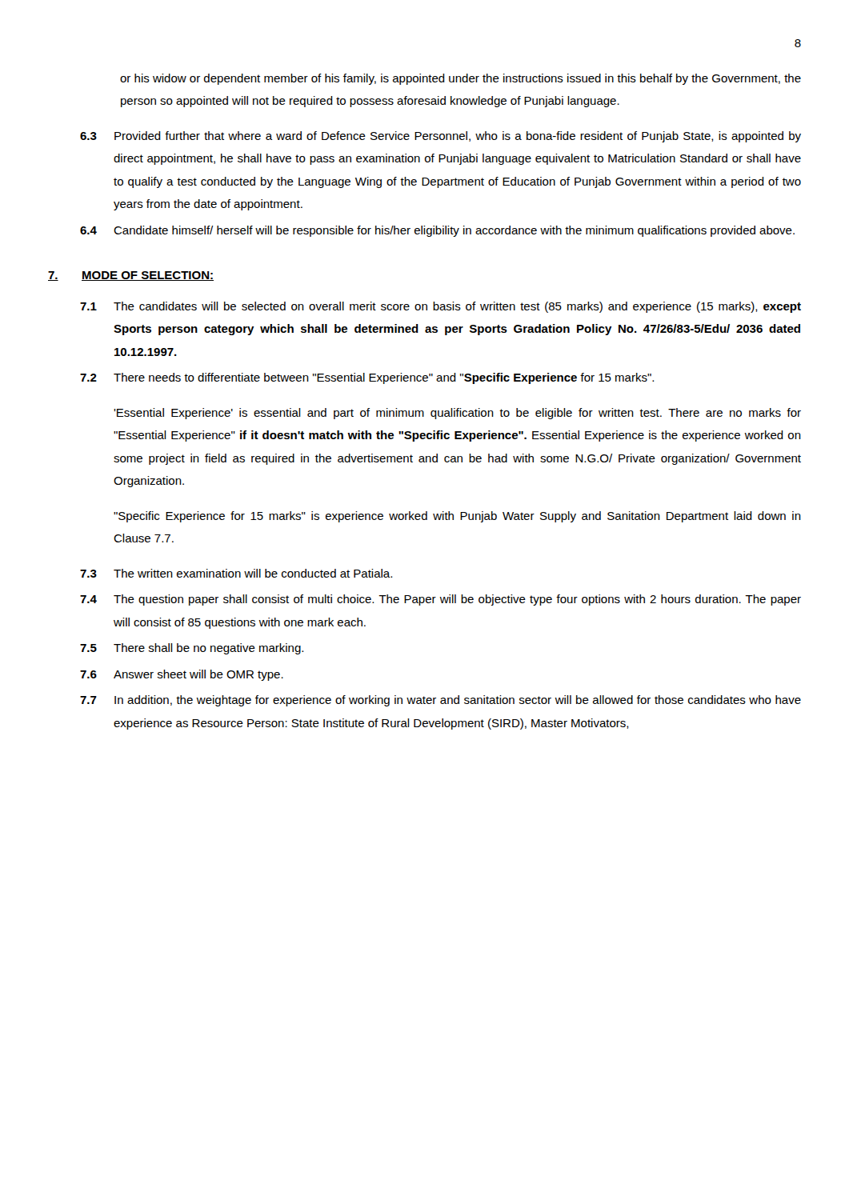8
or his widow or dependent member of his family, is appointed under the instructions issued in this behalf by the Government, the person so appointed will not be required to possess aforesaid knowledge of Punjabi language.
6.3
Provided further that where a ward of Defence Service Personnel, who is a bona-fide resident of Punjab State, is appointed by direct appointment, he shall have to pass an examination of Punjabi language equivalent to Matriculation Standard or shall have to qualify a test conducted by the Language Wing of the Department of Education of Punjab Government within a period of two years from the date of appointment.
6.4
Candidate himself/ herself will be responsible for his/her eligibility in accordance with the minimum qualifications provided above.
7. MODE OF SELECTION:
7.1
The candidates will be selected on overall merit score on basis of written test (85 marks) and experience (15 marks), except Sports person category which shall be determined as per Sports Gradation Policy No. 47/26/83-5/Edu/ 2036 dated 10.12.1997.
7.2
There needs to differentiate between "Essential Experience" and "Specific Experience for 15 marks".
'Essential Experience' is essential and part of minimum qualification to be eligible for written test. There are no marks for "Essential Experience" if it doesn't match with the "Specific Experience". Essential Experience is the experience worked on some project in field as required in the advertisement and can be had with some N.G.O/ Private organization/ Government Organization.
"Specific Experience for 15 marks" is experience worked with Punjab Water Supply and Sanitation Department laid down in Clause 7.7.
7.3
The written examination will be conducted at Patiala.
7.4
The question paper shall consist of multi choice. The Paper will be objective type four options with 2 hours duration. The paper will consist of 85 questions with one mark each.
7.5
There shall be no negative marking.
7.6
Answer sheet will be OMR type.
7.7
In addition, the weightage for experience of working in water and sanitation sector will be allowed for those candidates who have experience as Resource Person: State Institute of Rural Development (SIRD), Master Motivators,